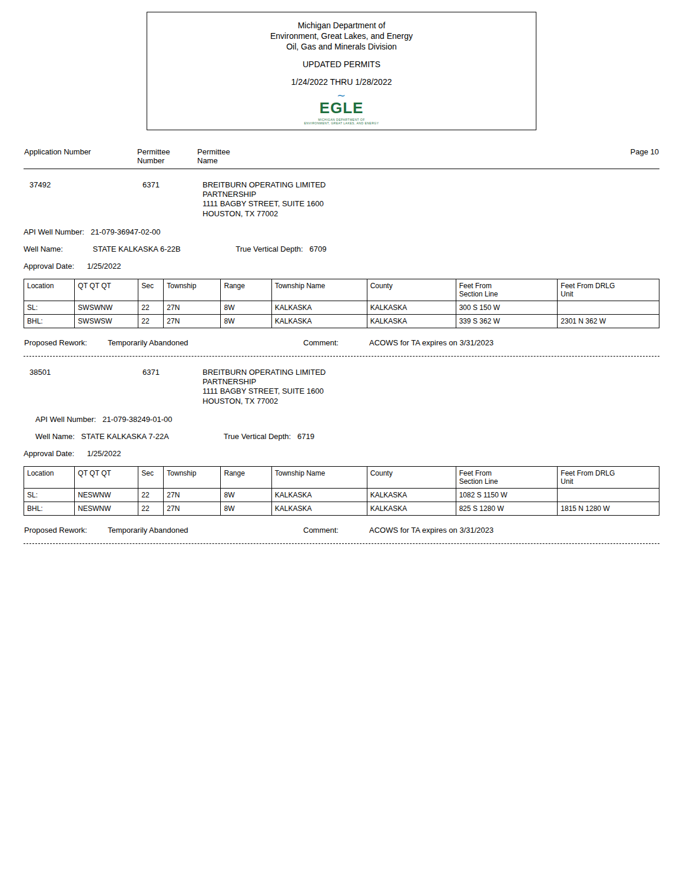Michigan Department of
Environment, Great Lakes, and Energy
Oil, Gas and Minerals Division
UPDATED PERMITS
1/24/2022 THRU 1/28/2022
∼
EGLE
MICHIGAN DEPARTMENT OF
ENVIRONMENT, GREAT LAKES, AND ENERGY
| Application Number | Permittee Number | Permittee Name | Page 10 |
| 37492 | 6371 | BREITBURN OPERATING LIMITED PARTNERSHIP 1111 BAGBY STREET, SUITE 1600 HOUSTON, TX 77002 |
API Well Number: 21-079-36947-02-00
Well Name: STATE KALKASKA 6-22B True Vertical Depth: 6709
Approval Date: 1/25/2022
| Location | QT QT QT | Sec | Township | Range | Township Name | County | Feet From Section Line | Feet From DRLG Unit |
| --- | --- | --- | --- | --- | --- | --- | --- | --- |
| SL: | SWSWNW | 22 | 27N | 8W | KALKASKA | KALKASKA | 300 S 150 W | |
| BHL: | SWSWSW | 22 | 27N | 8W | KALKASKA | KALKASKA | 339 S 362 W | 2301 N 362 W |
| Proposed Rework: | Temporarily Abandoned | Comment: | ACOWS for TA expires on 3/31/2023 |
| 38501 | 6371 | BREITBURN OPERATING LIMITED PARTNERSHIP 1111 BAGBY STREET, SUITE 1600 HOUSTON, TX 77002 |
API Well Number: 21-079-38249-01-00
Well Name: STATE KALKASKA 7-22A True Vertical Depth: 6719
Approval Date: 1/25/2022
| Location | QT QT QT | Sec | Township | Range | Township Name | County | Feet From Section Line | Feet From DRLG Unit |
| --- | --- | --- | --- | --- | --- | --- | --- | --- |
| SL: | NESWNW | 22 | 27N | 8W | KALKASKA | KALKASKA | 1082 S 1150 W | |
| BHL: | NESWNW | 22 | 27N | 8W | KALKASKA | KALKASKA | 825 S 1280 W | 1815 N 1280 W |
| Proposed Rework: | Temporarily Abandoned | Comment: | ACOWS for TA expires on 3/31/2023 |